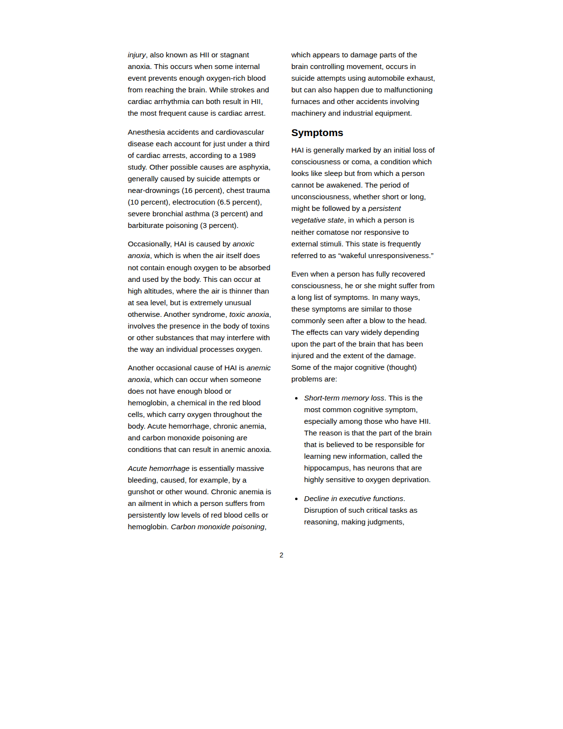injury, also known as HII or stagnant anoxia. This occurs when some internal event prevents enough oxygen-rich blood from reaching the brain. While strokes and cardiac arrhythmia can both result in HII, the most frequent cause is cardiac arrest.
Anesthesia accidents and cardiovascular disease each account for just under a third of cardiac arrests, according to a 1989 study. Other possible causes are asphyxia, generally caused by suicide attempts or near-drownings (16 percent), chest trauma (10 percent), electrocution (6.5 percent), severe bronchial asthma (3 percent) and barbiturate poisoning (3 percent).
Occasionally, HAI is caused by anoxic anoxia, which is when the air itself does not contain enough oxygen to be absorbed and used by the body. This can occur at high altitudes, where the air is thinner than at sea level, but is extremely unusual otherwise. Another syndrome, toxic anoxia, involves the presence in the body of toxins or other substances that may interfere with the way an individual processes oxygen.
Another occasional cause of HAI is anemic anoxia, which can occur when someone does not have enough blood or hemoglobin, a chemical in the red blood cells, which carry oxygen throughout the body. Acute hemorrhage, chronic anemia, and carbon monoxide poisoning are conditions that can result in anemic anoxia.
Acute hemorrhage is essentially massive bleeding, caused, for example, by a gunshot or other wound. Chronic anemia is an ailment in which a person suffers from persistently low levels of red blood cells or hemoglobin. Carbon monoxide poisoning, which appears to damage parts of the brain controlling movement, occurs in suicide attempts using automobile exhaust, but can also happen due to malfunctioning furnaces and other accidents involving machinery and industrial equipment.
Symptoms
HAI is generally marked by an initial loss of consciousness or coma, a condition which looks like sleep but from which a person cannot be awakened. The period of unconsciousness, whether short or long, might be followed by a persistent vegetative state, in which a person is neither comatose nor responsive to external stimuli. This state is frequently referred to as “wakeful unresponsiveness.”
Even when a person has fully recovered consciousness, he or she might suffer from a long list of symptoms. In many ways, these symptoms are similar to those commonly seen after a blow to the head. The effects can vary widely depending upon the part of the brain that has been injured and the extent of the damage. Some of the major cognitive (thought) problems are:
Short-term memory loss. This is the most common cognitive symptom, especially among those who have HII. The reason is that the part of the brain that is believed to be responsible for learning new information, called the hippocampus, has neurons that are highly sensitive to oxygen deprivation.
Decline in executive functions. Disruption of such critical tasks as reasoning, making judgments,
2